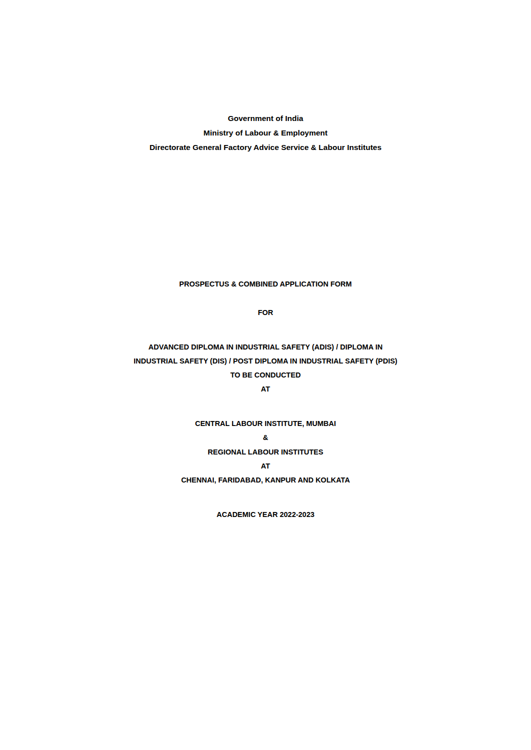Government of India
Ministry of Labour & Employment
Directorate General Factory Advice Service & Labour Institutes
PROSPECTUS & COMBINED APPLICATION FORM
FOR
ADVANCED DIPLOMA IN INDUSTRIAL SAFETY (ADIS) / DIPLOMA IN
INDUSTRIAL SAFETY (DIS) / POST DIPLOMA IN INDUSTRIAL SAFETY (PDIS)
TO BE CONDUCTED
AT
CENTRAL LABOUR INSTITUTE, MUMBAI
&
REGIONAL LABOUR INSTITUTES
AT
CHENNAI, FARIDABAD, KANPUR AND KOLKATA
ACADEMIC YEAR 2022-2023